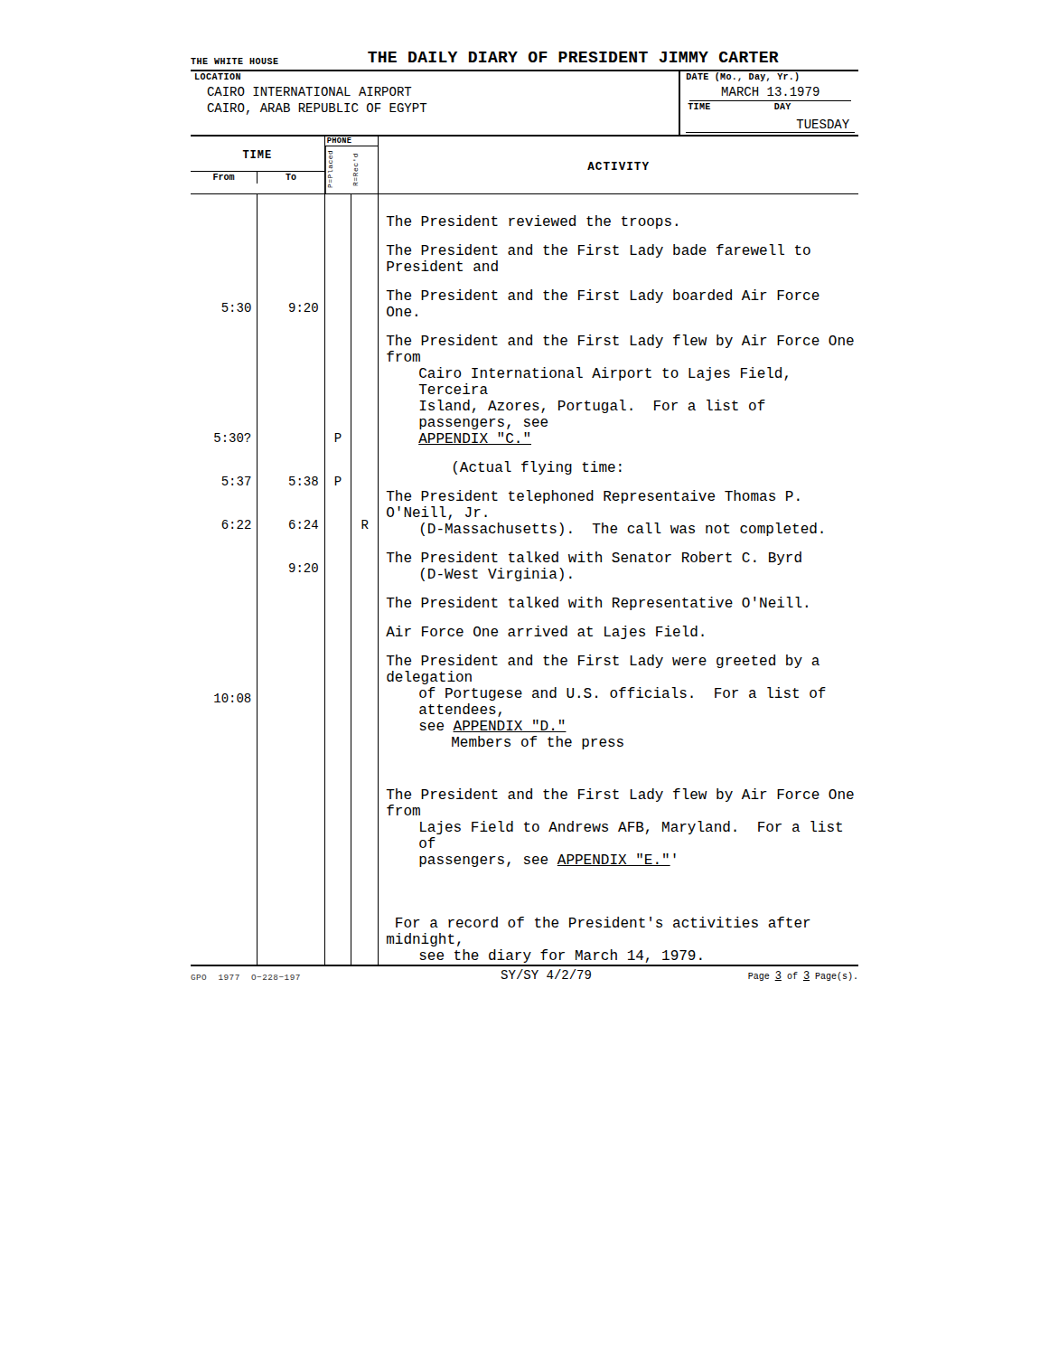THE WHITE HOUSE
THE DAILY DIARY OF PRESIDENT JIMMY CARTER
LOCATION
CAIRO INTERNATIONAL AIRPORT
CAIRO, ARAB REPUBLIC OF EGYPT
DATE (Mo., Day, Yr.)
MARCH 13.1979
TIME
DAY
TUESDAY
TIME
From
To
PHONE
P=Placed
R=Rec'd
ACTIVITY
5:30
5:30?
5:37
6:22
10:08
9:20
5:38
6:24
9:20
P
P
R
The President reviewed the troops.
The President and the First Lady bade farewell to President and
The President and the First Lady boarded Air Force One.
The President and the First Lady flew by Air Force One from Cairo International Airport to Lajes Field, Terceira Island, Azores, Portugal. For a list of passengers, see APPENDIX "C."
(Actual flying time:
The President telephoned Representaive Thomas P. O'Neill, Jr. (D-Massachusetts). The call was not completed.
The President talked with Senator Robert C. Byrd (D-West Virginia).
The President talked with Representative O'Neill.
Air Force One arrived at Lajes Field.
The President and the First Lady were greeted by a delegation of Portugese and U.S. officials. For a list of attendees, see APPENDIX "D." Members of the press
The President and the First Lady flew by Air Force One from Lajes Field to Andrews AFB, Maryland. For a list of passengers, see APPENDIX "E."'
For a record of the President's activities after midnight, see the diary for March 14, 1979.
GPO 1977 O−228−197
SY/SY 4/2/79
Page 3 of 3 Page(s).